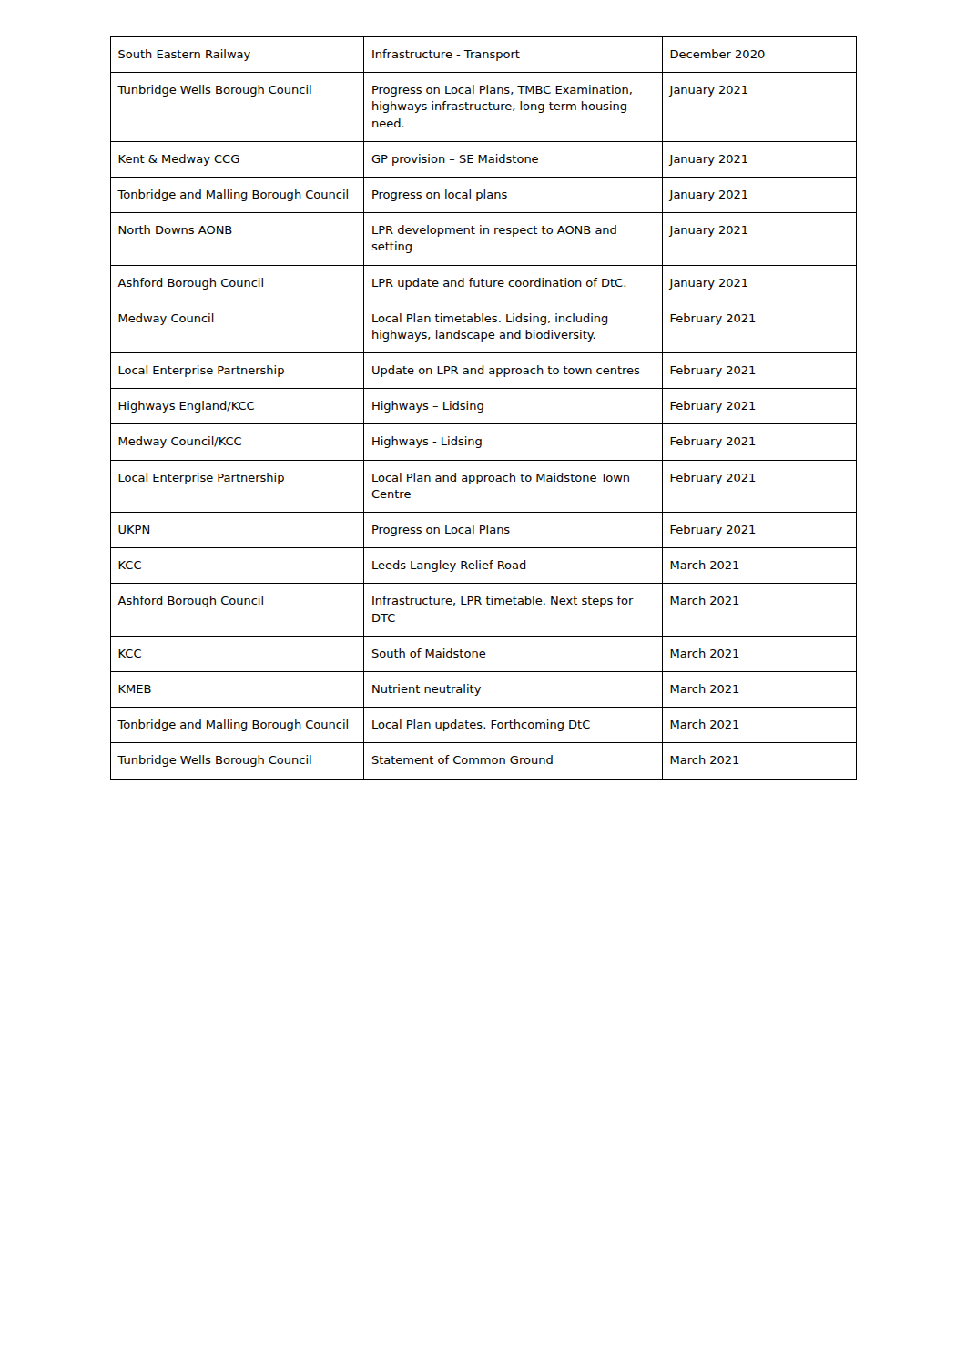| South Eastern Railway | Infrastructure - Transport | December 2020 |
| Tunbridge Wells Borough Council | Progress on Local Plans, TMBC Examination, highways infrastructure, long term housing need. | January 2021 |
| Kent & Medway CCG | GP provision – SE Maidstone | January 2021 |
| Tonbridge and Malling Borough Council | Progress on local plans | January 2021 |
| North Downs AONB | LPR development in respect to AONB and setting | January 2021 |
| Ashford Borough Council | LPR update and future coordination of DtC. | January 2021 |
| Medway Council | Local Plan timetables. Lidsing, including highways, landscape and biodiversity. | February 2021 |
| Local Enterprise Partnership | Update on LPR and approach to town centres | February 2021 |
| Highways England/KCC | Highways – Lidsing | February 2021 |
| Medway Council/KCC | Highways - Lidsing | February 2021 |
| Local Enterprise Partnership | Local Plan and approach to Maidstone Town Centre | February 2021 |
| UKPN | Progress on Local Plans | February 2021 |
| KCC | Leeds Langley Relief Road | March 2021 |
| Ashford Borough Council | Infrastructure, LPR timetable. Next steps for DTC | March 2021 |
| KCC | South of Maidstone | March 2021 |
| KMEB | Nutrient neutrality | March 2021 |
| Tonbridge and Malling Borough Council | Local Plan updates. Forthcoming DtC | March 2021 |
| Tunbridge Wells Borough Council | Statement of Common Ground | March 2021 |